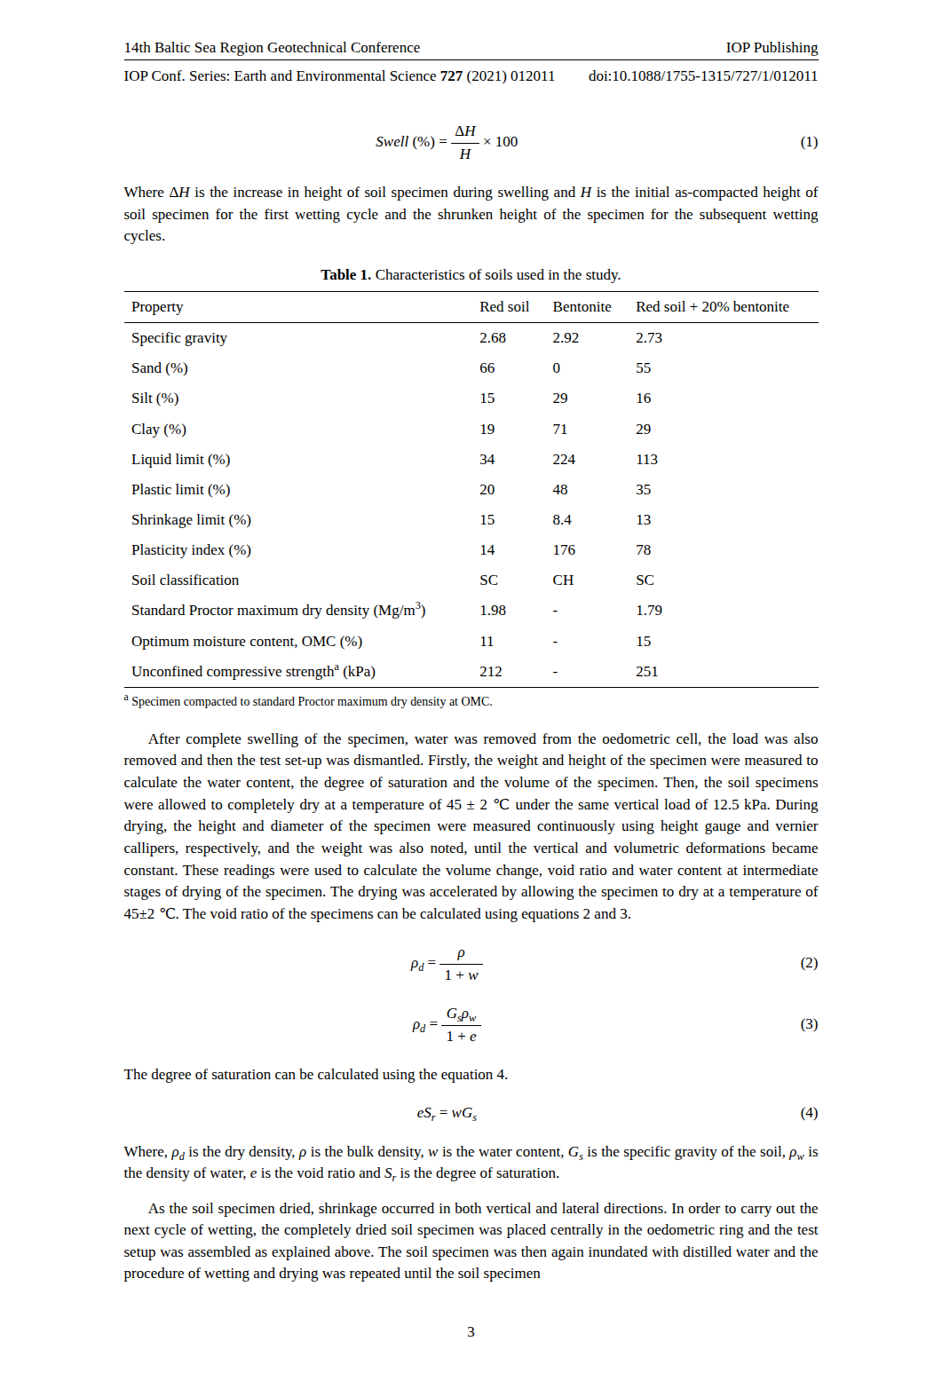14th Baltic Sea Region Geotechnical Conference
IOP Publishing
IOP Conf. Series: Earth and Environmental Science 727 (2021) 012011
doi:10.1088/1755-1315/727/1/012011
Swell (%) = ΔH H × 100
(1)
Where ΔH is the increase in height of soil specimen during swelling and H is the initial as-compacted height of soil specimen for the first wetting cycle and the shrunken height of the specimen for the subsequent wetting cycles.
Table 1. Characteristics of soils used in the study.
| Property | Red soil | Bentonite | Red soil + 20% bentonite |
| --- | --- | --- | --- |
| Specific gravity | 2.68 | 2.92 | 2.73 |
| Sand (%) | 66 | 0 | 55 |
| Silt (%) | 15 | 29 | 16 |
| Clay (%) | 19 | 71 | 29 |
| Liquid limit (%) | 34 | 224 | 113 |
| Plastic limit (%) | 20 | 48 | 35 |
| Shrinkage limit (%) | 15 | 8.4 | 13 |
| Plasticity index (%) | 14 | 176 | 78 |
| Soil classification | SC | CH | SC |
| Standard Proctor maximum dry density (Mg/m 3 ) | 1.98 | - | 1.79 |
| Optimum moisture content, OMC (%) | 11 | - | 15 |
| Unconfined compressive strength a (kPa) | 212 | - | 251 |
a Specimen compacted to standard Proctor maximum dry density at OMC.
After complete swelling of the specimen, water was removed from the oedometric cell, the load was also removed and then the test set-up was dismantled. Firstly, the weight and height of the specimen were measured to calculate the water content, the degree of saturation and the volume of the specimen. Then, the soil specimens were allowed to completely dry at a temperature of 45 ± 2 ℃ under the same vertical load of 12.5 kPa. During drying, the height and diameter of the specimen were measured continuously using height gauge and vernier callipers, respectively, and the weight was also noted, until the vertical and volumetric deformations became constant. These readings were used to calculate the volume change, void ratio and water content at intermediate stages of drying of the specimen. The drying was accelerated by allowing the specimen to dry at a temperature of 45±2 ℃. The void ratio of the specimens can be calculated using equations 2 and 3.
ρd = ρ 1 + w
(2)
ρd = Gsρw 1 + e
(3)
The degree of saturation can be calculated using the equation 4.
eSr = wGs
(4)
Where, ρd is the dry density, ρ is the bulk density, w is the water content, Gs is the specific gravity of the soil, ρw is the density of water, e is the void ratio and Sr is the degree of saturation.
As the soil specimen dried, shrinkage occurred in both vertical and lateral directions. In order to carry out the next cycle of wetting, the completely dried soil specimen was placed centrally in the oedometric ring and the test setup was assembled as explained above. The soil specimen was then again inundated with distilled water and the procedure of wetting and drying was repeated until the soil specimen
3